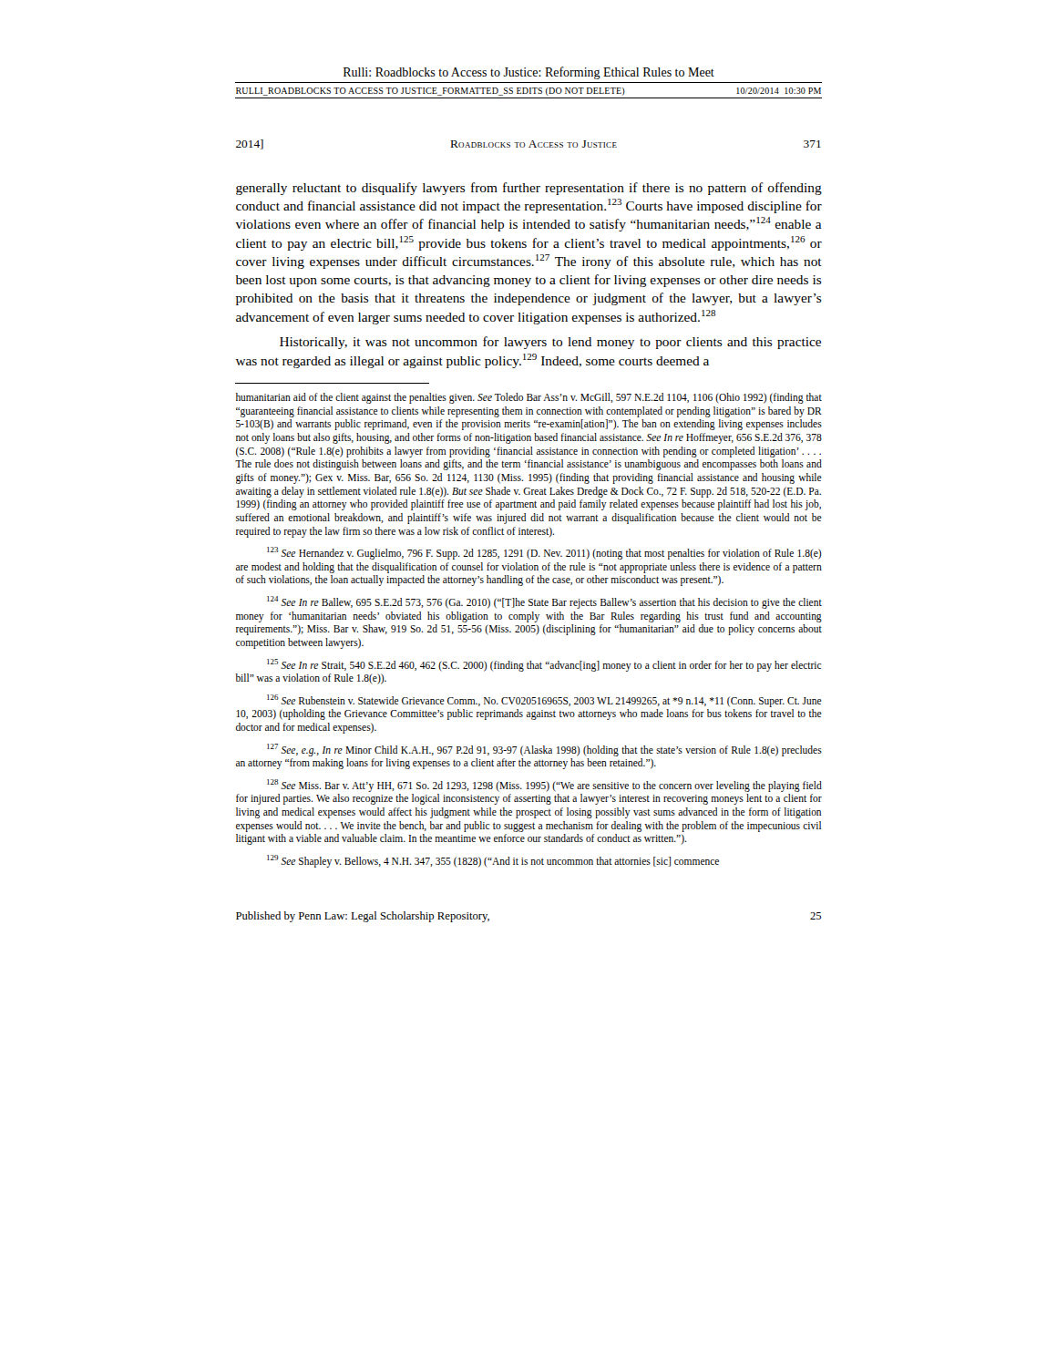Rulli: Roadblocks to Access to Justice: Reforming Ethical Rules to Meet
Rulli_Roadblocks To Access To Justice_formatted_SS edits (Do Not Delete) 10/20/2014 10:30 PM
2014] Roadblocks to Access to Justice 371
generally reluctant to disqualify lawyers from further representation if there is no pattern of offending conduct and financial assistance did not impact the representation.123 Courts have imposed discipline for violations even where an offer of financial help is intended to satisfy “humanitarian needs,”124 enable a client to pay an electric bill,125 provide bus tokens for a client’s travel to medical appointments,126 or cover living expenses under difficult circumstances.127 The irony of this absolute rule, which has not been lost upon some courts, is that advancing money to a client for living expenses or other dire needs is prohibited on the basis that it threatens the independence or judgment of the lawyer, but a lawyer’s advancement of even larger sums needed to cover litigation expenses is authorized.128
Historically, it was not uncommon for lawyers to lend money to poor clients and this practice was not regarded as illegal or against public policy.129 Indeed, some courts deemed a
humanitarian aid of the client against the penalties given. See Toledo Bar Ass’n v. McGill, 597 N.E.2d 1104, 1106 (Ohio 1992) (finding that “guaranteeing financial assistance to clients while representing them in connection with contemplated or pending litigation” is bared by DR 5-103(B) and warrants public reprimand, even if the provision merits “re-examin[ation]”). The ban on extending living expenses includes not only loans but also gifts, housing, and other forms of non-litigation based financial assistance. See In re Hoffmeyer, 656 S.E.2d 376, 378 (S.C. 2008) (“Rule 1.8(e) prohibits a lawyer from providing ‘financial assistance in connection with pending or completed litigation’ . . . . The rule does not distinguish between loans and gifts, and the term ‘financial assistance’ is unambiguous and encompasses both loans and gifts of money.”); Gex v. Miss. Bar, 656 So. 2d 1124, 1130 (Miss. 1995) (finding that providing financial assistance and housing while awaiting a delay in settlement violated rule 1.8(e)). But see Shade v. Great Lakes Dredge & Dock Co., 72 F. Supp. 2d 518, 520-22 (E.D. Pa. 1999) (finding an attorney who provided plaintiff free use of apartment and paid family related expenses because plaintiff had lost his job, suffered an emotional breakdown, and plaintiff’s wife was injured did not warrant a disqualification because the client would not be required to repay the law firm so there was a low risk of conflict of interest).
123 See Hernandez v. Guglielmo, 796 F. Supp. 2d 1285, 1291 (D. Nev. 2011) (noting that most penalties for violation of Rule 1.8(e) are modest and holding that the disqualification of counsel for violation of the rule is “not appropriate unless there is evidence of a pattern of such violations, the loan actually impacted the attorney’s handling of the case, or other misconduct was present.”).
124 See In re Ballew, 695 S.E.2d 573, 576 (Ga. 2010) (“[T]he State Bar rejects Ballew’s assertion that his decision to give the client money for ‘humanitarian needs’ obviated his obligation to comply with the Bar Rules regarding his trust fund and accounting requirements.”); Miss. Bar v. Shaw, 919 So. 2d 51, 55-56 (Miss. 2005) (disciplining for “humanitarian” aid due to policy concerns about competition between lawyers).
125 See In re Strait, 540 S.E.2d 460, 462 (S.C. 2000) (finding that “advanc[ing] money to a client in order for her to pay her electric bill” was a violation of Rule 1.8(e)).
126 See Rubenstein v. Statewide Grievance Comm., No. CV020516965S, 2003 WL 21499265, at *9 n.14, *11 (Conn. Super. Ct. June 10, 2003) (upholding the Grievance Committee’s public reprimands against two attorneys who made loans for bus tokens for travel to the doctor and for medical expenses).
127 See, e.g., In re Minor Child K.A.H., 967 P.2d 91, 93-97 (Alaska 1998) (holding that the state’s version of Rule 1.8(e) precludes an attorney “from making loans for living expenses to a client after the attorney has been retained.”).
128 See Miss. Bar v. Att’y HH, 671 So. 2d 1293, 1298 (Miss. 1995) (“We are sensitive to the concern over leveling the playing field for injured parties. We also recognize the logical inconsistency of asserting that a lawyer’s interest in recovering moneys lent to a client for living and medical expenses would affect his judgment while the prospect of losing possibly vast sums advanced in the form of litigation expenses would not. . . . We invite the bench, bar and public to suggest a mechanism for dealing with the problem of the impecunious civil litigant with a viable and valuable claim. In the meantime we enforce our standards of conduct as written.”).
129 See Shapley v. Bellows, 4 N.H. 347, 355 (1828) (“And it is not uncommon that attornies [sic] commence
Published by Penn Law: Legal Scholarship Repository, 25